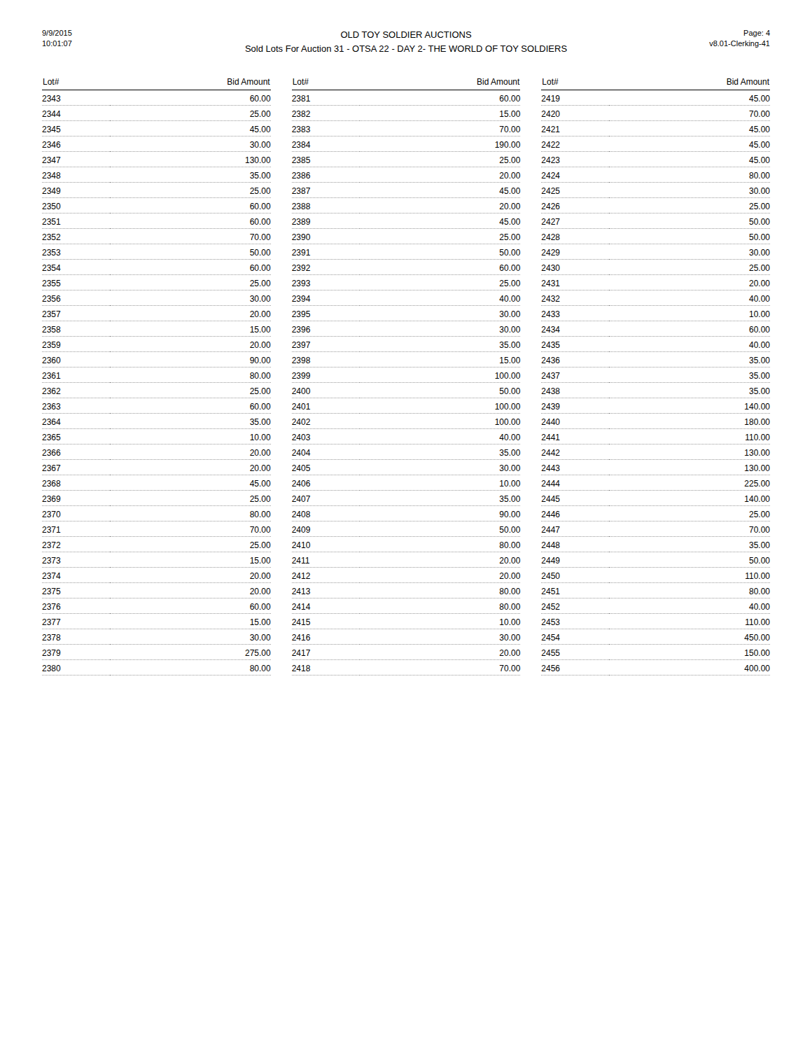9/9/2015
10:01:07
Page: 4
v8.01-Clerking-41
OLD TOY SOLDIER AUCTIONS
Sold Lots For Auction 31 - OTSA 22 - DAY 2- THE WORLD OF TOY SOLDIERS
| Lot# | Bid Amount |
| --- | --- |
| 2343 | 60.00 |
| 2344 | 25.00 |
| 2345 | 45.00 |
| 2346 | 30.00 |
| 2347 | 130.00 |
| 2348 | 35.00 |
| 2349 | 25.00 |
| 2350 | 60.00 |
| 2351 | 60.00 |
| 2352 | 70.00 |
| 2353 | 50.00 |
| 2354 | 60.00 |
| 2355 | 25.00 |
| 2356 | 30.00 |
| 2357 | 20.00 |
| 2358 | 15.00 |
| 2359 | 20.00 |
| 2360 | 90.00 |
| 2361 | 80.00 |
| 2362 | 25.00 |
| 2363 | 60.00 |
| 2364 | 35.00 |
| 2365 | 10.00 |
| 2366 | 20.00 |
| 2367 | 20.00 |
| 2368 | 45.00 |
| 2369 | 25.00 |
| 2370 | 80.00 |
| 2371 | 70.00 |
| 2372 | 25.00 |
| 2373 | 15.00 |
| 2374 | 20.00 |
| 2375 | 20.00 |
| 2376 | 60.00 |
| 2377 | 15.00 |
| 2378 | 30.00 |
| 2379 | 275.00 |
| 2380 | 80.00 |
| Lot# | Bid Amount |
| --- | --- |
| 2381 | 60.00 |
| 2382 | 15.00 |
| 2383 | 70.00 |
| 2384 | 190.00 |
| 2385 | 25.00 |
| 2386 | 20.00 |
| 2387 | 45.00 |
| 2388 | 20.00 |
| 2389 | 45.00 |
| 2390 | 25.00 |
| 2391 | 50.00 |
| 2392 | 60.00 |
| 2393 | 25.00 |
| 2394 | 40.00 |
| 2395 | 30.00 |
| 2396 | 30.00 |
| 2397 | 35.00 |
| 2398 | 15.00 |
| 2399 | 100.00 |
| 2400 | 50.00 |
| 2401 | 100.00 |
| 2402 | 100.00 |
| 2403 | 40.00 |
| 2404 | 35.00 |
| 2405 | 30.00 |
| 2406 | 10.00 |
| 2407 | 35.00 |
| 2408 | 90.00 |
| 2409 | 50.00 |
| 2410 | 80.00 |
| 2411 | 20.00 |
| 2412 | 20.00 |
| 2413 | 80.00 |
| 2414 | 80.00 |
| 2415 | 10.00 |
| 2416 | 30.00 |
| 2417 | 20.00 |
| 2418 | 70.00 |
| Lot# | Bid Amount |
| --- | --- |
| 2419 | 45.00 |
| 2420 | 70.00 |
| 2421 | 45.00 |
| 2422 | 45.00 |
| 2423 | 45.00 |
| 2424 | 80.00 |
| 2425 | 30.00 |
| 2426 | 25.00 |
| 2427 | 50.00 |
| 2428 | 50.00 |
| 2429 | 30.00 |
| 2430 | 25.00 |
| 2431 | 20.00 |
| 2432 | 40.00 |
| 2433 | 10.00 |
| 2434 | 60.00 |
| 2435 | 40.00 |
| 2436 | 35.00 |
| 2437 | 35.00 |
| 2438 | 35.00 |
| 2439 | 140.00 |
| 2440 | 180.00 |
| 2441 | 110.00 |
| 2442 | 130.00 |
| 2443 | 130.00 |
| 2444 | 225.00 |
| 2445 | 140.00 |
| 2446 | 25.00 |
| 2447 | 70.00 |
| 2448 | 35.00 |
| 2449 | 50.00 |
| 2450 | 110.00 |
| 2451 | 80.00 |
| 2452 | 40.00 |
| 2453 | 110.00 |
| 2454 | 450.00 |
| 2455 | 150.00 |
| 2456 | 400.00 |